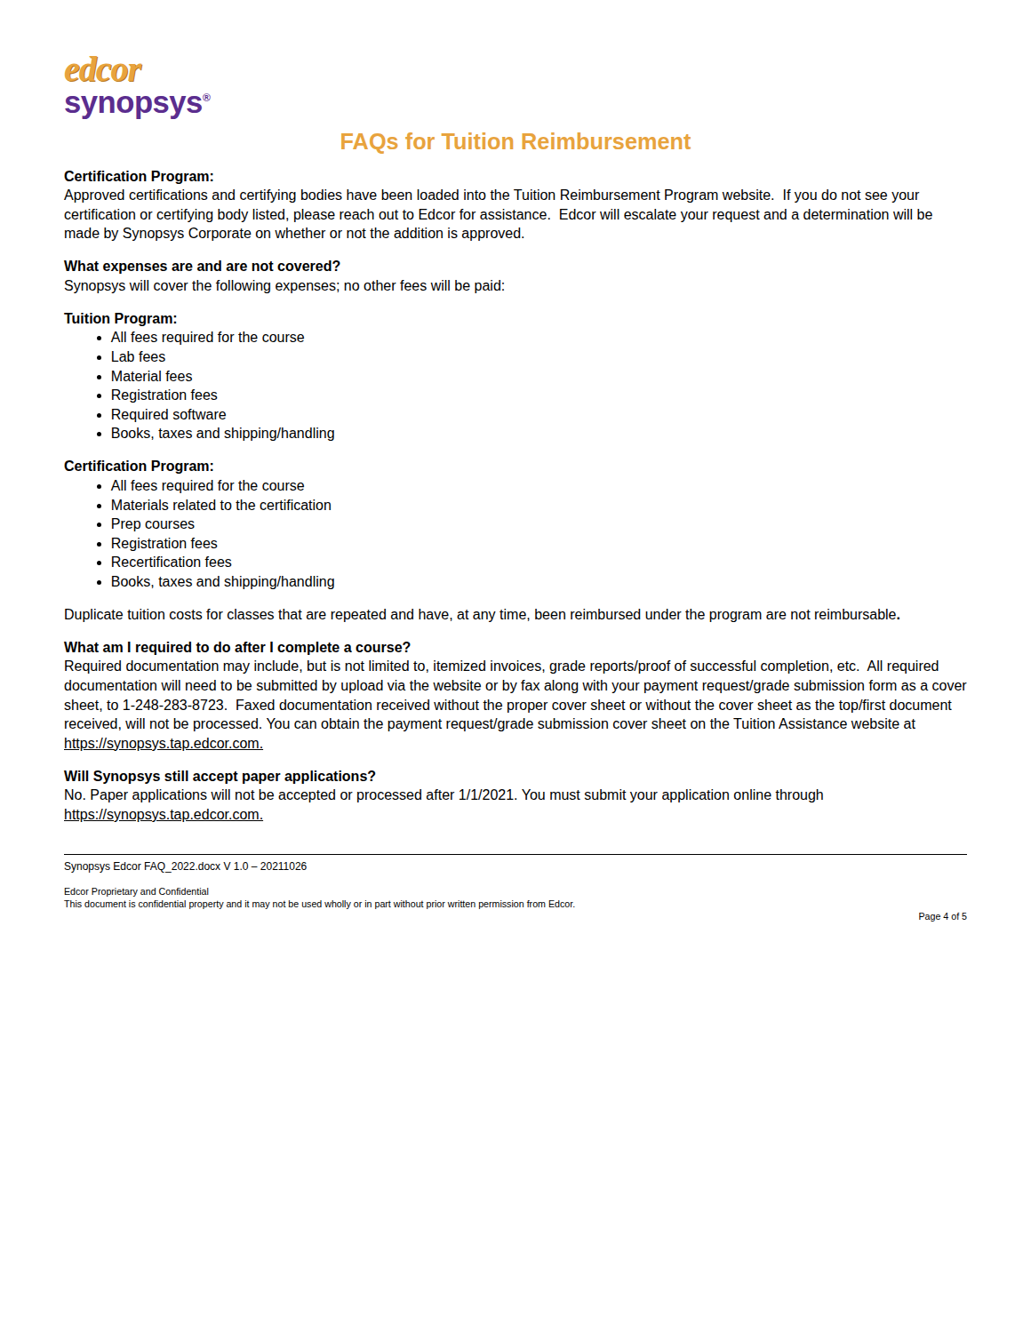edcor
synopsys®
FAQs for Tuition Reimbursement
Certification Program:
Approved certifications and certifying bodies have been loaded into the Tuition Reimbursement Program website. If you do not see your certification or certifying body listed, please reach out to Edcor for assistance. Edcor will escalate your request and a determination will be made by Synopsys Corporate on whether or not the addition is approved.
What expenses are and are not covered?
Synopsys will cover the following expenses; no other fees will be paid:
Tuition Program:
All fees required for the course
Lab fees
Material fees
Registration fees
Required software
Books, taxes and shipping/handling
Certification Program:
All fees required for the course
Materials related to the certification
Prep courses
Registration fees
Recertification fees
Books, taxes and shipping/handling
Duplicate tuition costs for classes that are repeated and have, at any time, been reimbursed under the program are not reimbursable.
What am I required to do after I complete a course?
Required documentation may include, but is not limited to, itemized invoices, grade reports/proof of successful completion, etc. All required documentation will need to be submitted by upload via the website or by fax along with your payment request/grade submission form as a cover sheet, to 1-248-283-8723. Faxed documentation received without the proper cover sheet or without the cover sheet as the top/first document received, will not be processed. You can obtain the payment request/grade submission cover sheet on the Tuition Assistance website at https://synopsys.tap.edcor.com.
Will Synopsys still accept paper applications?
No. Paper applications will not be accepted or processed after 1/1/2021. You must submit your application online through https://synopsys.tap.edcor.com.
Synopsys Edcor FAQ_2022.docx V 1.0 – 20211026
Edcor Proprietary and Confidential
This document is confidential property and it may not be used wholly or in part without prior written permission from Edcor.
Page 4 of 5